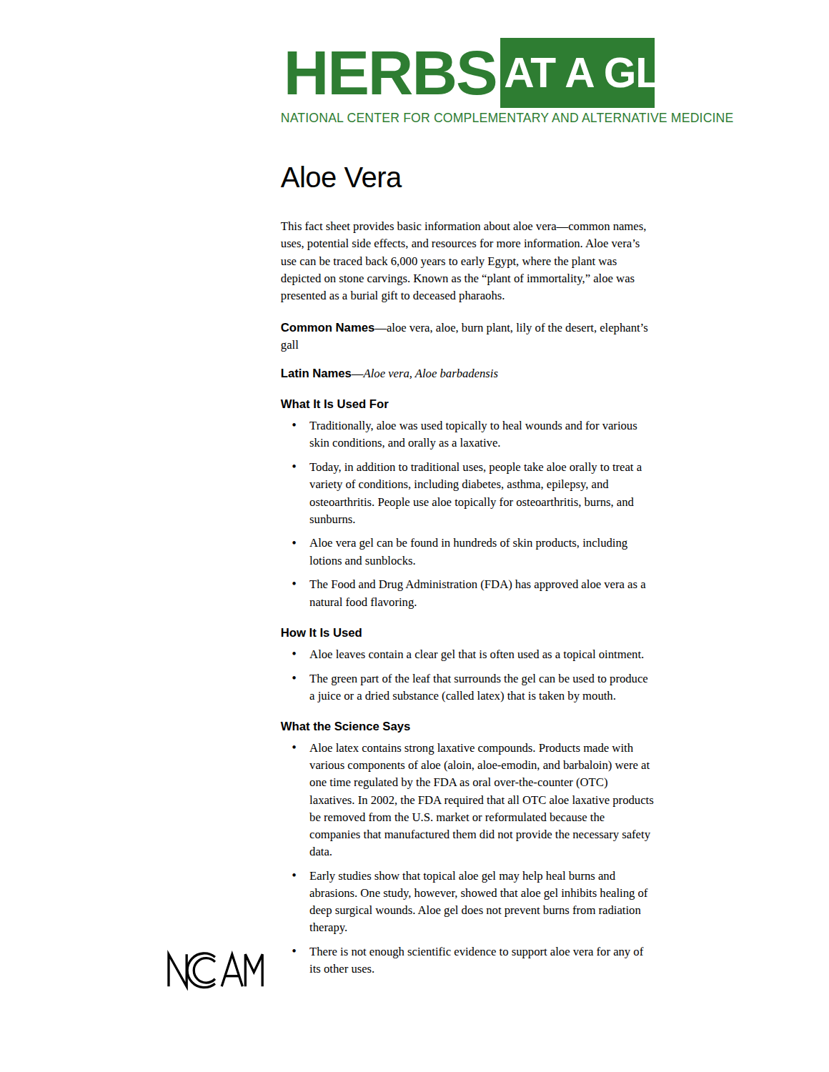HERBS
AT A GLANCE
NATIONAL CENTER FOR COMPLEMENTARY AND ALTERNATIVE MEDICINE
Aloe Vera
This fact sheet provides basic information about aloe vera—common names, uses, potential side effects, and resources for more information. Aloe vera’s use can be traced back 6,000 years to early Egypt, where the plant was depicted on stone carvings. Known as the “plant of immortality,” aloe was presented as a burial gift to deceased pharaohs.
Common Names—aloe vera, aloe, burn plant, lily of the desert, elephant’s gall
Latin Names—Aloe vera, Aloe barbadensis
What It Is Used For
Traditionally, aloe was used topically to heal wounds and for various skin conditions, and orally as a laxative.
Today, in addition to traditional uses, people take aloe orally to treat a variety of conditions, including diabetes, asthma, epilepsy, and osteoarthritis. People use aloe topically for osteoarthritis, burns, and sunburns.
Aloe vera gel can be found in hundreds of skin products, including lotions and sunblocks.
The Food and Drug Administration (FDA) has approved aloe vera as a natural food flavoring.
How It Is Used
Aloe leaves contain a clear gel that is often used as a topical ointment.
The green part of the leaf that surrounds the gel can be used to produce a juice or a dried substance (called latex) that is taken by mouth.
What the Science Says
Aloe latex contains strong laxative compounds. Products made with various components of aloe (aloin, aloe-emodin, and barbaloin) were at one time regulated by the FDA as oral over-the-counter (OTC) laxatives. In 2002, the FDA required that all OTC aloe laxative products be removed from the U.S. market or reformulated because the companies that manufactured them did not provide the necessary safety data.
Early studies show that topical aloe gel may help heal burns and abrasions. One study, however, showed that aloe gel inhibits healing of deep surgical wounds. Aloe gel does not prevent burns from radiation therapy.
There is not enough scientific evidence to support aloe vera for any of its other uses.